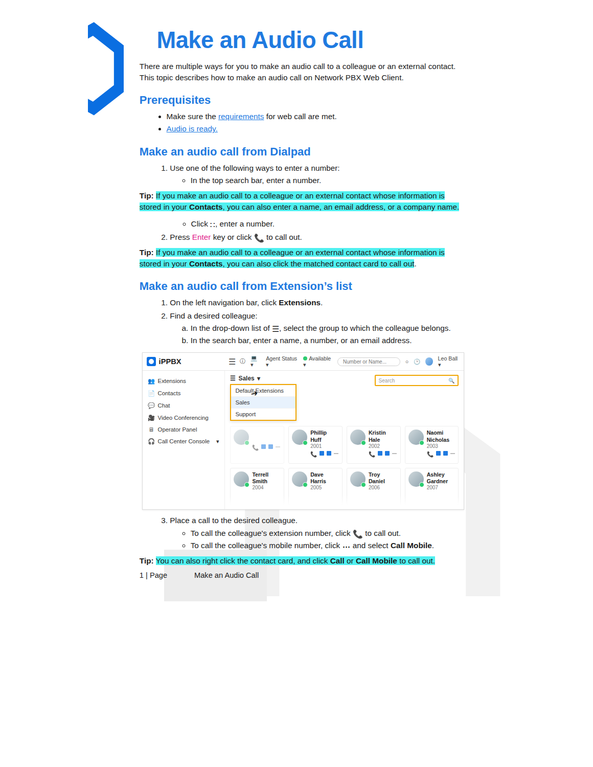Make an Audio Call
There are multiple ways for you to make an audio call to a colleague or an external contact. This topic describes how to make an audio call on Network PBX Web Client.
Prerequisites
Make sure the requirements for web call are met.
Audio is ready.
Make an audio call from Dialpad
Use one of the following ways to enter a number:
In the top search bar, enter a number.
Tip: If you make an audio call to a colleague or an external contact whose information is stored in your Contacts, you can also enter a name, an email address, or a company name.
Click ∷, enter a number.
Press Enter key or click 📞 to call out.
Tip: If you make an audio call to a colleague or an external contact whose information is stored in your Contacts, you can also click the matched contact card to call out.
Make an audio call from Extension’s list
On the left navigation bar, click Extensions.
Find a desired colleague:
In the drop-down list of ☰, select the group to which the colleague belongs.
In the search bar, enter a name, a number, or an email address.
iPPBX
☰
ⓘ 💻 ▾ Agent Status ▾ Available ▾ Number or Name... ○ 🕑 Leo Ball ▾
👥 Extensions
📄 Contacts
💬 Chat
🎥 Video Conferencing
🖥 Operator Panel
🎧 Call Center Console ▾
☰ Sales ▾
Default Extensions
Sales
Support
➔
Search🔍
📞
Phillip Huff
2001
📞
Kristin Hale
2002
📞
Naomi Nicholas
2003
📞
Terrell Smith
2004
Dave Harris
2005
Troy Daniel
2006
Ashley Gardner
2007
Place a call to the desired colleague.
To call the colleague's extension number, click 📞 to call out.
To call the colleague's mobile number, click ⋯ and select Call Mobile.
Tip: You can also right click the contact card, and click Call or Call Mobile to call out.
1 | Page Make an Audio Call